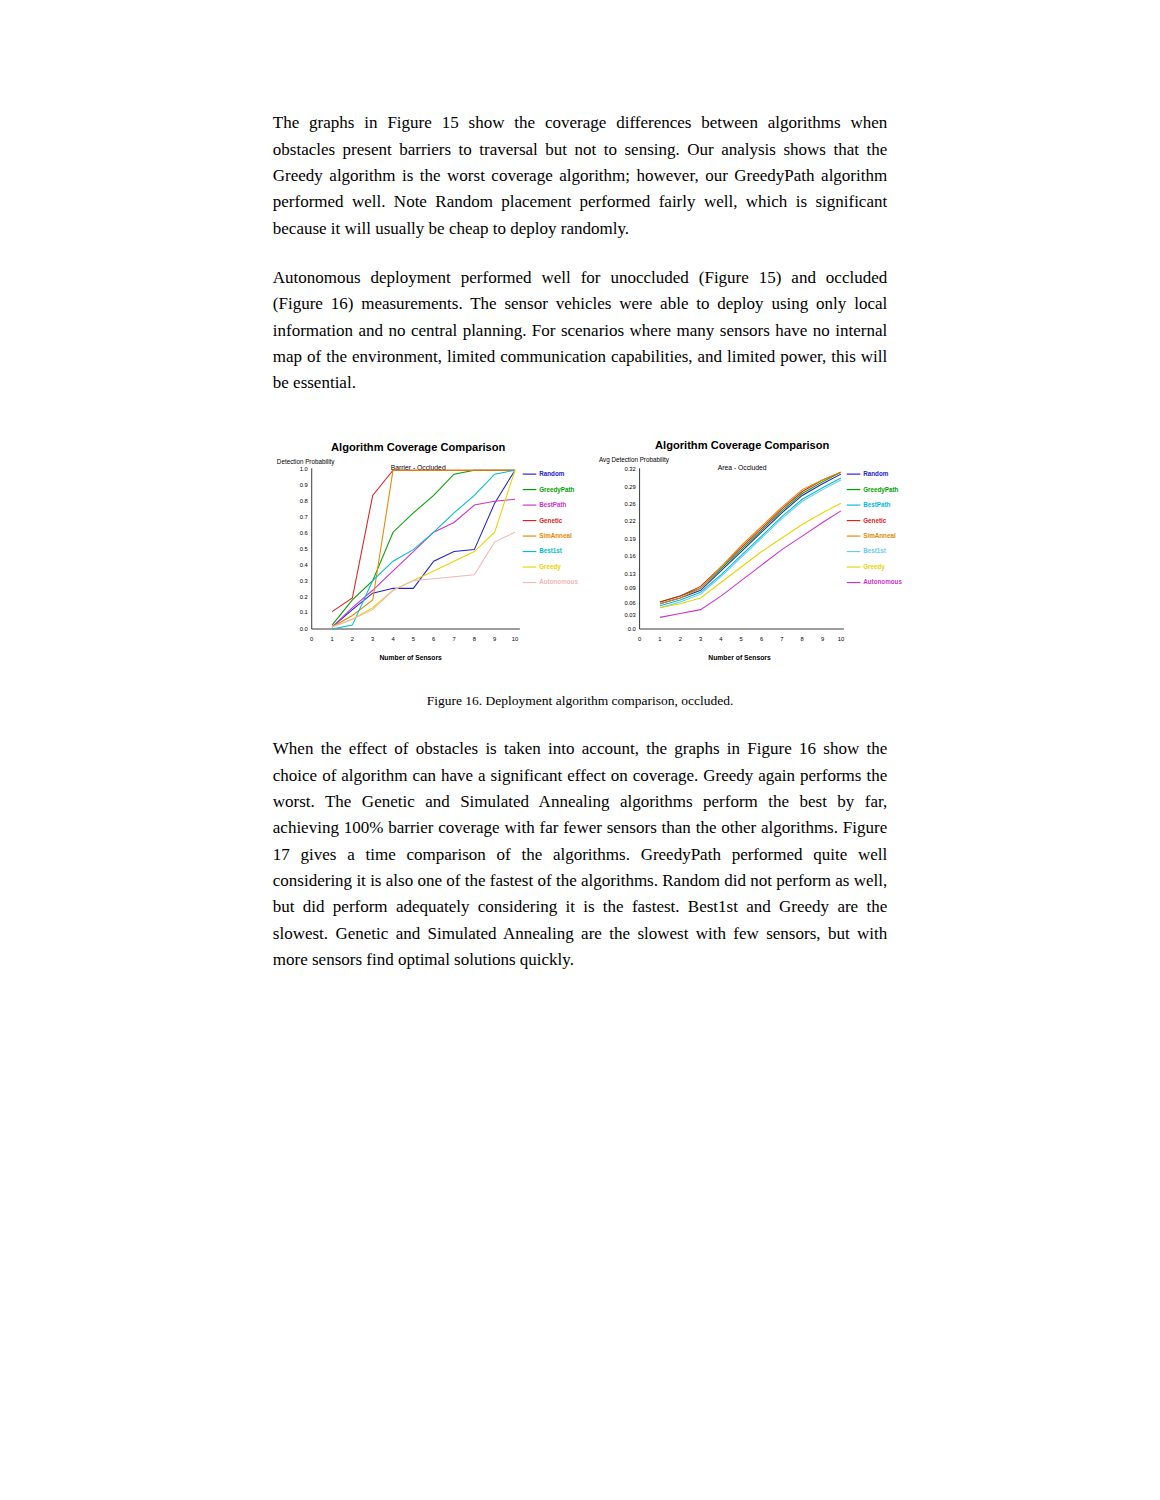The graphs in Figure 15 show the coverage differences between algorithms when obstacles present barriers to traversal but not to sensing. Our analysis shows that the Greedy algorithm is the worst coverage algorithm; however, our GreedyPath algorithm performed well. Note Random placement performed fairly well, which is significant because it will usually be cheap to deploy randomly.
Autonomous deployment performed well for unoccluded (Figure 15) and occluded (Figure 16) measurements. The sensor vehicles were able to deploy using only local information and no central planning. For scenarios where many sensors have no internal map of the environment, limited communication capabilities, and limited power, this will be essential.
Algorithm Coverage Comparison Detection Probability Barrier - Occluded 1.0 0.9 0.8 0.7 0.6 0.5 0.4 0.3 0.2 0.1 0.0 0 1 2 3 4 5 6 7 8 9 10 Number of Sensors Random GreedyPath BestPath Genetic SimAnneal Best1st Greedy Autonomous
Algorithm Coverage Comparison Avg Detection Probability Area - Occluded 0.32 0.29 0.26 0.22 0.19 0.16 0.13 0.09 0.06 0.03 0.0 0 1 2 3 4 5 6 7 8 9 10 Number of Sensors Random GreedyPath BestPath Genetic SimAnneal Best1st Greedy Autonomous
Figure 16. Deployment algorithm comparison, occluded.
When the effect of obstacles is taken into account, the graphs in Figure 16 show the choice of algorithm can have a significant effect on coverage. Greedy again performs the worst. The Genetic and Simulated Annealing algorithms perform the best by far, achieving 100% barrier coverage with far fewer sensors than the other algorithms. Figure 17 gives a time comparison of the algorithms. GreedyPath performed quite well considering it is also one of the fastest of the algorithms. Random did not perform as well, but did perform adequately considering it is the fastest. Best1st and Greedy are the slowest. Genetic and Simulated Annealing are the slowest with few sensors, but with more sensors find optimal solutions quickly.